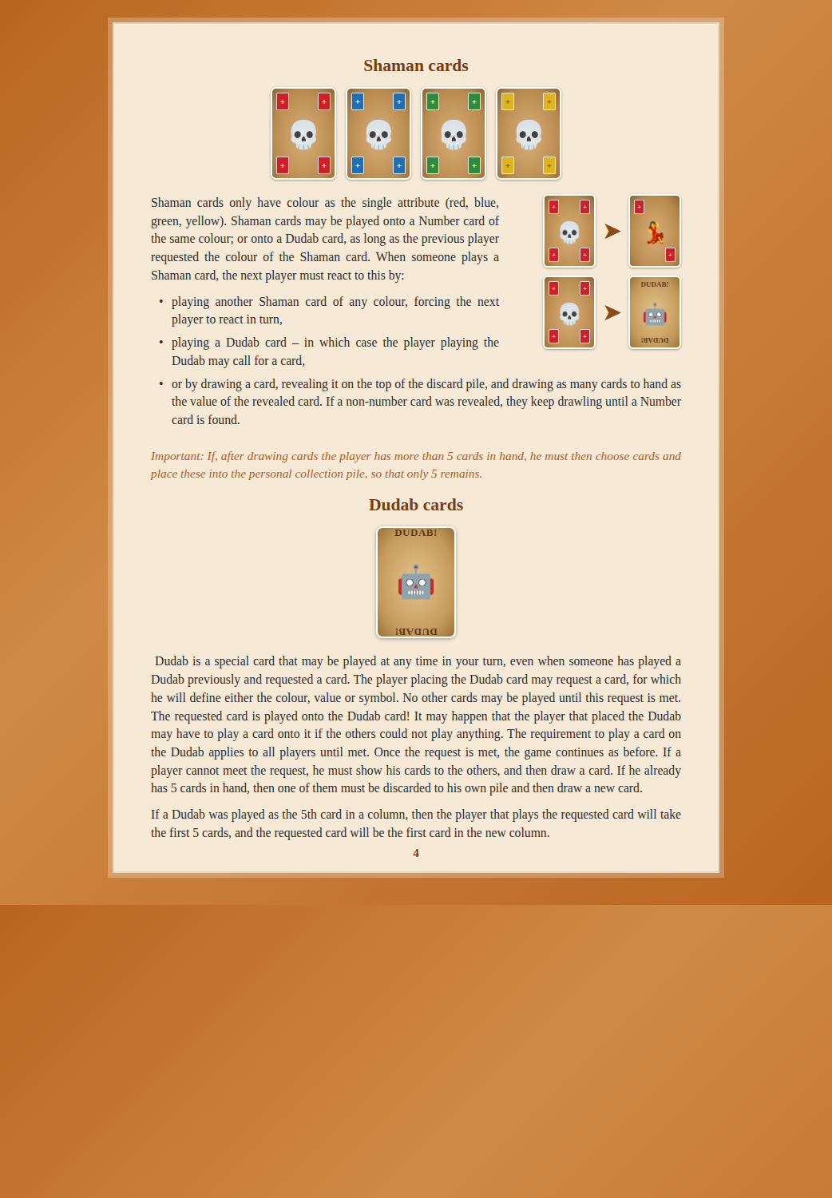Shaman cards
💀
+
+
+
+
💀
+
+
+
+
💀
+
+
+
+
💀
+
+
+
+
💀
+
+
+
+
➤
💃
+
+
💀
+
+
+
+
➤
DUDAB!
🤖
DUDAB!
Shaman cards only have colour as the single attribute (red, blue, green, yellow). Shaman cards may be played onto a Number card of the same colour; or onto a Dudab card, as long as the previous player requested the colour of the Shaman card. When someone plays a Shaman card, the next player must react to this by:
playing another Shaman card of any colour, forcing the next player to react in turn,
playing a Dudab card – in which case the player playing the Dudab may call for a card,
or by drawing a card, revealing it on the top of the discard pile, and drawing as many cards to hand as the value of the revealed card. If a non-number card was revealed, they keep drawling until a Number card is found.
Important: If, after drawing cards the player has more than 5 cards in hand, he must then choose cards and place these into the personal collection pile, so that only 5 remains.
Dudab cards
DUDAB!
🤖
DUDAB!
Dudab is a special card that may be played at any time in your turn, even when someone has played a Dudab previously and requested a card. The player placing the Dudab card may request a card, for which he will define either the colour, value or symbol. No other cards may be played until this request is met. The requested card is played onto the Dudab card! It may happen that the player that placed the Dudab may have to play a card onto it if the others could not play anything. The requirement to play a card on the Dudab applies to all players until met. Once the request is met, the game continues as before. If a player cannot meet the request, he must show his cards to the others, and then draw a card. If he already has 5 cards in hand, then one of them must be discarded to his own pile and then draw a new card.
If a Dudab was played as the 5th card in a column, then the player that plays the requested card will take the first 5 cards, and the requested card will be the first card in the new column.
4